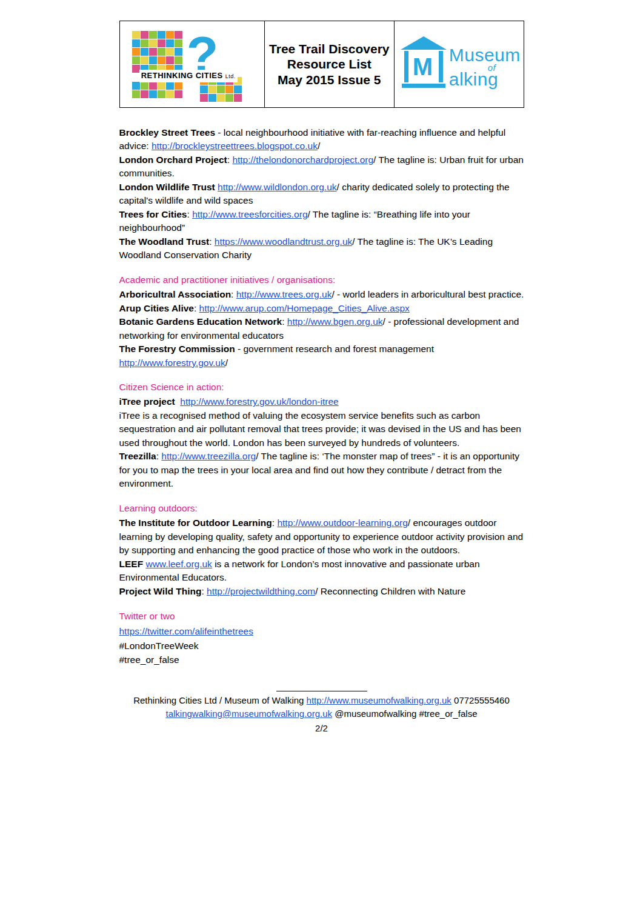| ? RETHINKING CITIES Ltd. | Tree Trail Discovery Resource List May 2015 Issue 5 | M Museum of alking |
Brockley Street Trees - local neighbourhood initiative with far-reaching influence and helpful advice: http://brockleystreettrees.blogspot.co.uk/
London Orchard Project: http://thelondonorchardproject.org/ The tagline is: Urban fruit for urban communities.
London Wildlife Trust http://www.wildlondon.org.uk/ charity dedicated solely to protecting the capital's wildlife and wild spaces
Trees for Cities: http://www.treesforcities.org/ The tagline is: “Breathing life into your neighbourhood”
The Woodland Trust: https://www.woodlandtrust.org.uk/ The tagline is: The UK’s Leading Woodland Conservation Charity
Academic and practitioner initiatives / organisations:
Arboricultral Association: http://www.trees.org.uk/ - world leaders in arboricultural best practice.
Arup Cities Alive: http://www.arup.com/Homepage_Cities_Alive.aspx
Botanic Gardens Education Network: http://www.bgen.org.uk/ - professional development and networking for environmental educators
The Forestry Commission - government research and forest management http://www.forestry.gov.uk/
Citizen Science in action:
iTree project http://www.forestry.gov.uk/london-itree
iTree is a recognised method of valuing the ecosystem service benefits such as carbon sequestration and air pollutant removal that trees provide; it was devised in the US and has been used throughout the world. London has been surveyed by hundreds of volunteers.
Treezilla: http://www.treezilla.org/ The tagline is: ‘The monster map of trees” - it is an opportunity for you to map the trees in your local area and find out how they contribute / detract from the environment.
Learning outdoors:
The Institute for Outdoor Learning: http://www.outdoor-learning.org/ encourages outdoor learning by developing quality, safety and opportunity to experience outdoor activity provision and by supporting and enhancing the good practice of those who work in the outdoors.
LEEF www.leef.org.uk is a network for London’s most innovative and passionate urban Environmental Educators.
Project Wild Thing: http://projectwildthing.com/ Reconnecting Children with Nature
Twitter or two
https://twitter.com/alifeinthetrees
#LondonTreeWeek
#tree_or_false
Rethinking Cities Ltd / Museum of Walking http://www.museumofwalking.org.uk 07725555460
talkingwalking@museumofwalking.org.uk @museumofwalking #tree_or_false
2/2